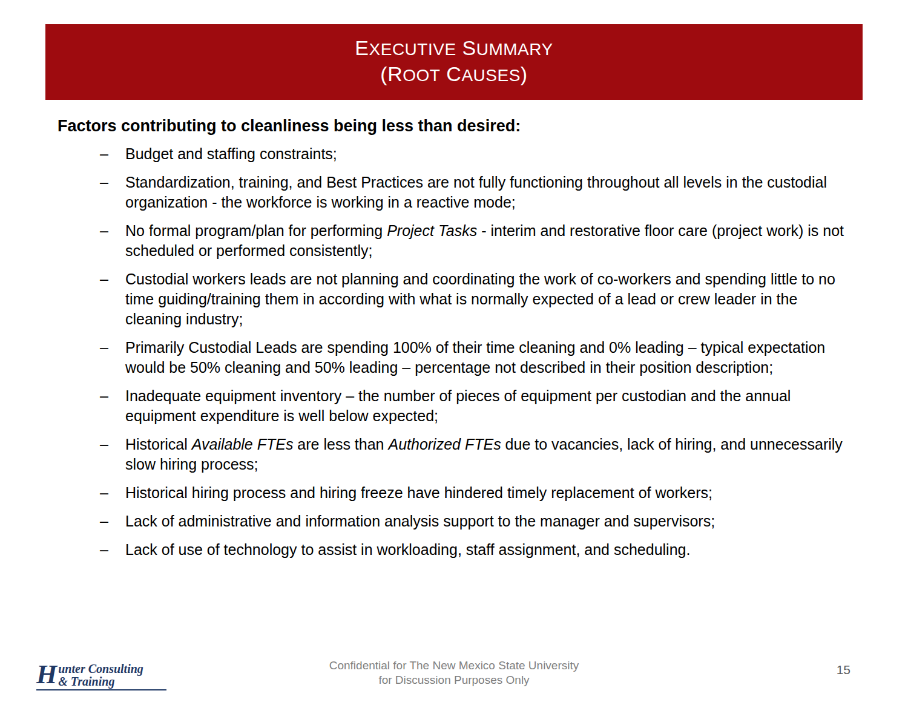EXECUTIVE SUMMARY
(ROOT CAUSES)
Factors contributing to cleanliness being less than desired:
Budget and staffing constraints;
Standardization, training, and Best Practices are not fully functioning throughout all levels in the custodial organization - the workforce is working in a reactive mode;
No formal program/plan for performing Project Tasks - interim and restorative floor care (project work) is not scheduled or performed consistently;
Custodial workers leads are not planning and coordinating the work of co-workers and spending little to no time guiding/training them in according with what is normally expected of a lead or crew leader in the cleaning industry;
Primarily Custodial Leads are spending 100% of their time cleaning and 0% leading – typical expectation would be 50% cleaning and 50% leading – percentage not described in their position description;
Inadequate equipment inventory – the number of pieces of equipment per custodian and the annual equipment expenditure is well below expected;
Historical Available FTEs are less than Authorized FTEs due to vacancies, lack of hiring, and unnecessarily slow hiring process;
Historical hiring process and hiring freeze have hindered timely replacement of workers;
Lack of administrative and information analysis support to the manager and supervisors;
Lack of use of technology to assist in workloading, staff assignment, and scheduling.
H
unter Consulting
& Training
Confidential for The New Mexico State University
for Discussion Purposes Only
15